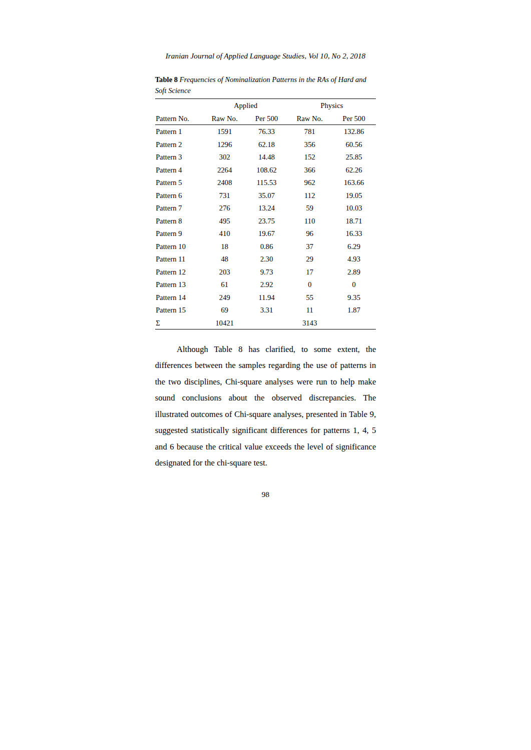Iranian Journal of Applied Language Studies, Vol 10, No 2, 2018
Table 8 Frequencies of Nominalization Patterns in the RAs of Hard and Soft Science
| | Applied | Physics |
| Pattern No. | Raw No. | Per 500 | Raw No. | Per 500 |
| Pattern 1 | 1591 | 76.33 | 781 | 132.86 |
| Pattern 2 | 1296 | 62.18 | 356 | 60.56 |
| Pattern 3 | 302 | 14.48 | 152 | 25.85 |
| Pattern 4 | 2264 | 108.62 | 366 | 62.26 |
| Pattern 5 | 2408 | 115.53 | 962 | 163.66 |
| Pattern 6 | 731 | 35.07 | 112 | 19.05 |
| Pattern 7 | 276 | 13.24 | 59 | 10.03 |
| Pattern 8 | 495 | 23.75 | 110 | 18.71 |
| Pattern 9 | 410 | 19.67 | 96 | 16.33 |
| Pattern 10 | 18 | 0.86 | 37 | 6.29 |
| Pattern 11 | 48 | 2.30 | 29 | 4.93 |
| Pattern 12 | 203 | 9.73 | 17 | 2.89 |
| Pattern 13 | 61 | 2.92 | 0 | 0 |
| Pattern 14 | 249 | 11.94 | 55 | 9.35 |
| Pattern 15 | 69 | 3.31 | 11 | 1.87 |
| Σ | 10421 | | 3143 | |
Although Table 8 has clarified, to some extent, the differences between the samples regarding the use of patterns in the two disciplines, Chi-square analyses were run to help make sound conclusions about the observed discrepancies. The illustrated outcomes of Chi-square analyses, presented in Table 9, suggested statistically significant differences for patterns 1, 4, 5 and 6 because the critical value exceeds the level of significance designated for the chi-square test.
98